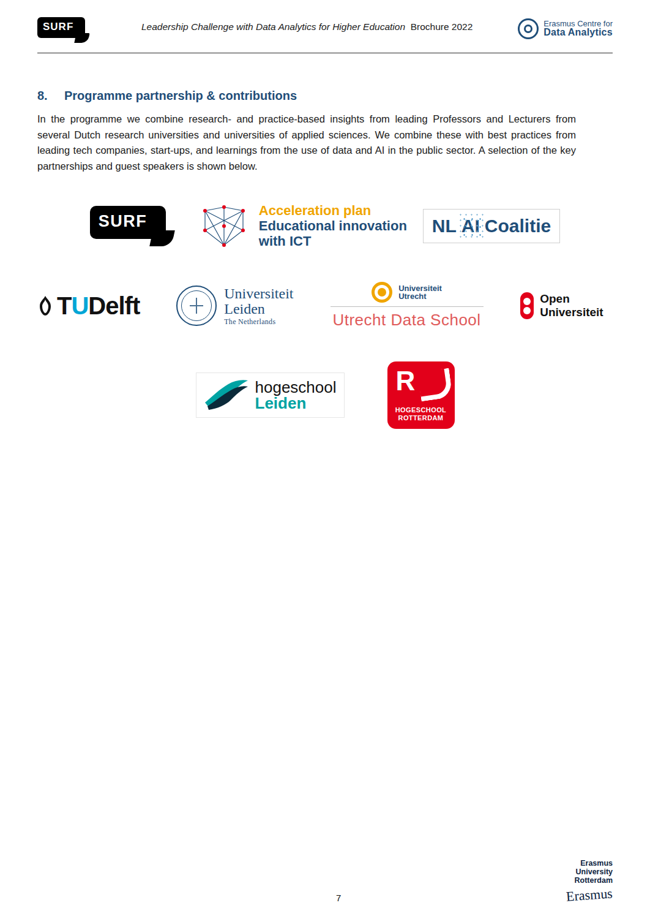SURF
Leadership Challenge with Data Analytics for Higher Education Brochure 2022
Erasmus Centre for
Data Analytics
8. Programme partnership & contributions
In the programme we combine research- and practice-based insights from leading Professors and Lecturers from several Dutch research universities and universities of applied sciences. We combine these with best practices from leading tech companies, start-ups, and learnings from the use of data and AI in the public sector. A selection of the key partnerships and guest speakers is shown below.
SURF
Acceleration plan
Educational innovation
with ICT
NL AI Coalitie
TUDelft
Universiteit
Leiden
The Netherlands
Universiteit
Utrecht
Utrecht Data School
Open Universiteit
hogeschool
Leiden
R
HOGESCHOOL
ROTTERDAM
7
Erasmus
University
Rotterdam
Erasmus